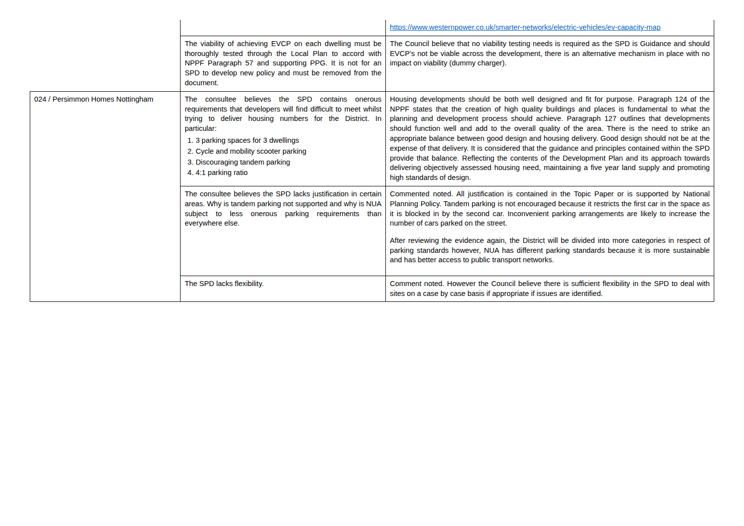| | | https://www.westernpower.co.uk/smarter-networks/electric-vehicles/ev-capacity-map |
| The viability of achieving EVCP on each dwelling must be thoroughly tested through the Local Plan to accord with NPPF Paragraph 57 and supporting PPG. It is not for an SPD to develop new policy and must be removed from the document. | The Council believe that no viability testing needs is required as the SPD is Guidance and should EVCP’s not be viable across the development, there is an alternative mechanism in place with no impact on viability (dummy charger). |
| 024 / Persimmon Homes Nottingham | The consultee believes the SPD contains onerous requirements that developers will find difficult to meet whilst trying to deliver housing numbers for the District. In particular: 3 parking spaces for 3 dwellings Cycle and mobility scooter parking Discouraging tandem parking 4:1 parking ratio | Housing developments should be both well designed and fit for purpose. Paragraph 124 of the NPPF states that the creation of high quality buildings and places is fundamental to what the planning and development process should achieve. Paragraph 127 outlines that developments should function well and add to the overall quality of the area. There is the need to strike an appropriate balance between good design and housing delivery. Good design should not be at the expense of that delivery. It is considered that the guidance and principles contained within the SPD provide that balance. Reflecting the contents of the Development Plan and its approach towards delivering objectively assessed housing need, maintaining a five year land supply and promoting high standards of design. |
| The consultee believes the SPD lacks justification in certain areas. Why is tandem parking not supported and why is NUA subject to less onerous parking requirements than everywhere else. | Commented noted. All justification is contained in the Topic Paper or is supported by National Planning Policy. Tandem parking is not encouraged because it restricts the first car in the space as it is blocked in by the second car. Inconvenient parking arrangements are likely to increase the number of cars parked on the street. After reviewing the evidence again, the District will be divided into more categories in respect of parking standards however, NUA has different parking standards because it is more sustainable and has better access to public transport networks. |
| The SPD lacks flexibility. | Comment noted. However the Council believe there is sufficient flexibility in the SPD to deal with sites on a case by case basis if appropriate if issues are identified. |